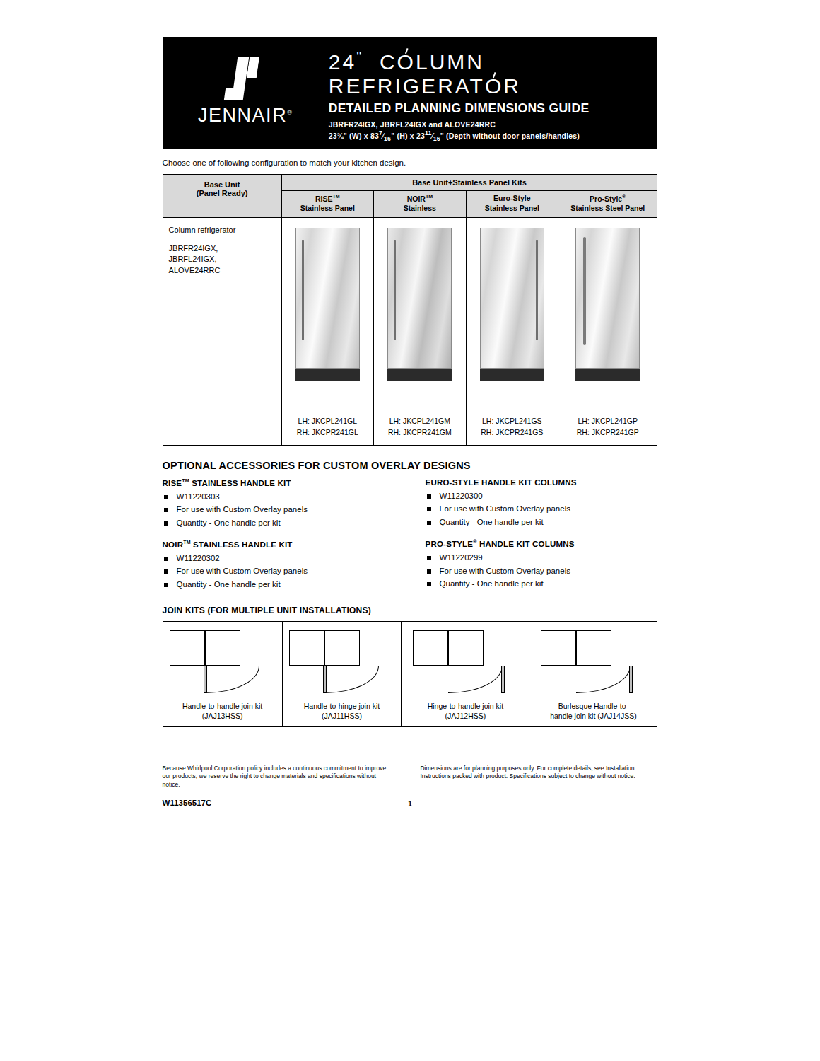JENNAIR®
24" COLUMN REFRIGERATOR
DETAILED PLANNING DIMENSIONS GUIDE
JBRFR24IGX, JBRFL24IGX and ALOVE24RRC
23¾" (W) x 837⁄16" (H) x 2311⁄16" (Depth without door panels/handles)
Choose one of following configuration to match your kitchen design.
| Base Unit (Panel Ready) | Base Unit+Stainless Panel Kits |
| --- | --- |
| RISE TM Stainless Panel | NOIR TM Stainless | Euro-Style Stainless Panel | Pro-Style ® Stainless Steel Panel |
| Column refrigerator JBRFR24IGX, JBRFL24IGX, ALOVE24RRC | LH: JKCPL241GL RH: JKCPR241GL | LH: JKCPL241GM RH: JKCPR241GM | LH: JKCPL241GS RH: JKCPR241GS | LH: JKCPL241GP RH: JKCPR241GP |
OPTIONAL ACCESSORIES FOR CUSTOM OVERLAY DESIGNS
RISETM STAINLESS HANDLE KIT
W11220303
For use with Custom Overlay panels
Quantity - One handle per kit
NOIRTM STAINLESS HANDLE KIT
W11220302
For use with Custom Overlay panels
Quantity - One handle per kit
EURO-STYLE HANDLE KIT COLUMNS
W11220300
For use with Custom Overlay panels
Quantity - One handle per kit
PRO-STYLE® HANDLE KIT COLUMNS
W11220299
For use with Custom Overlay panels
Quantity - One handle per kit
JOIN KITS (FOR MULTIPLE UNIT INSTALLATIONS)
| Handle-to-handle join kit (JAJ13HSS) | Handle-to-hinge join kit (JAJ11HSS) | Hinge-to-handle join kit (JAJ12HSS) | Burlesque Handle-to- handle join kit (JAJ14JSS) |
Because Whirlpool Corporation policy includes a continuous commitment to improve our products, we reserve the right to change materials and specifications without notice.
W11356517C
Dimensions are for planning purposes only. For complete details, see Installation Instructions packed with product. Specifications subject to change without notice.
1